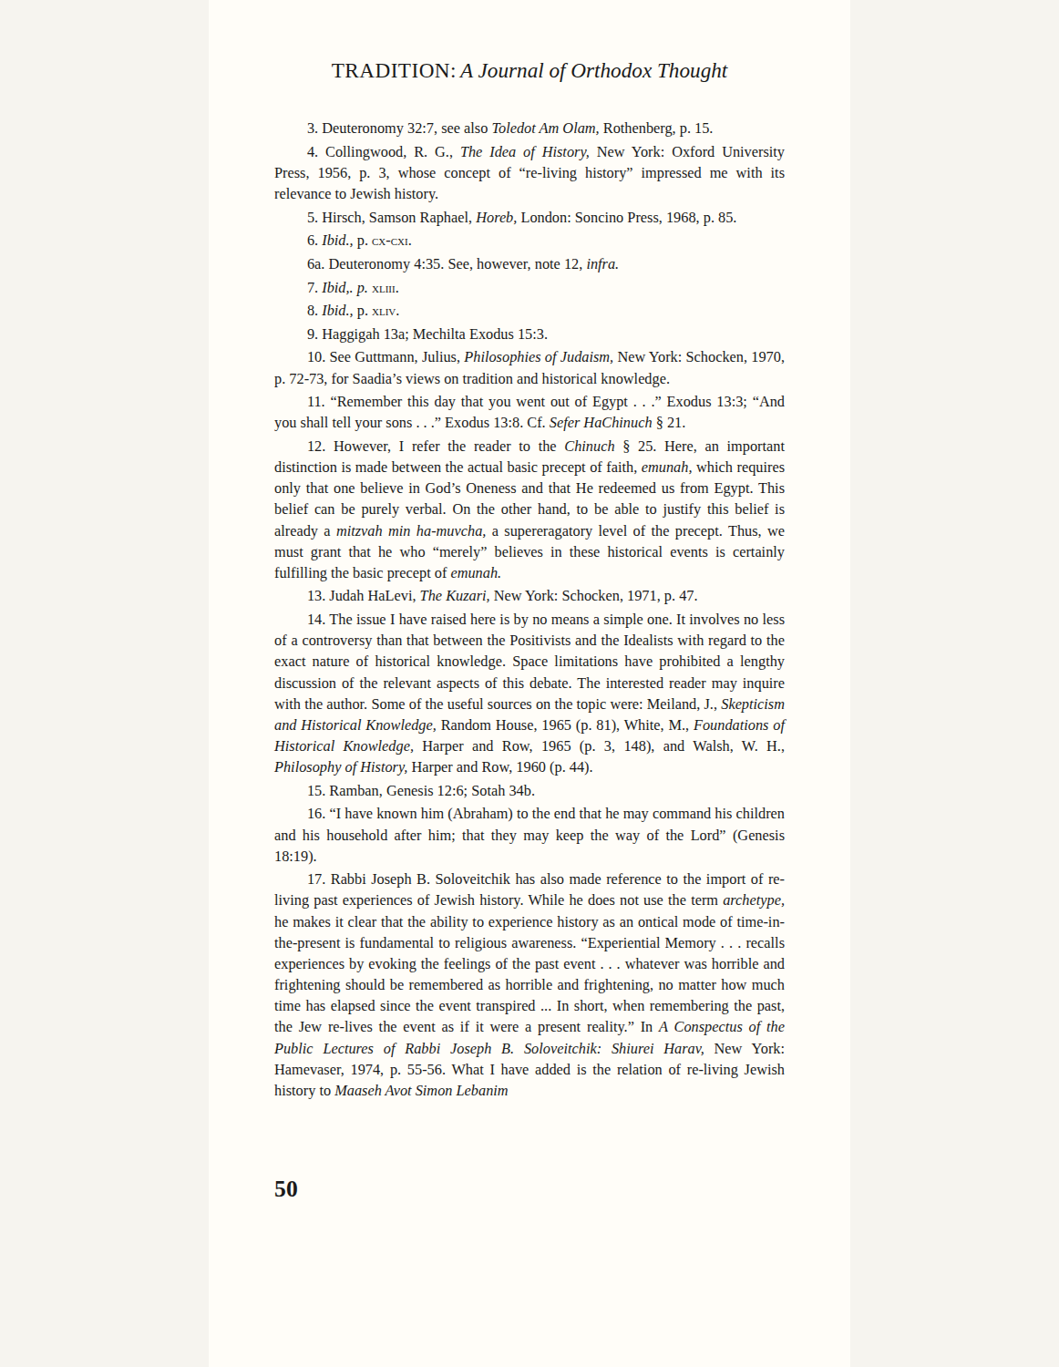TRADITION: A Journal of Orthodox Thought
3. Deuteronomy 32:7, see also Toledot Am Olam, Rothenberg, p. 15.
4. Collingwood, R. G., The Idea of History, New York: Oxford University Press, 1956, p. 3, whose concept of “re-living history” impressed me with its relevance to Jewish history.
5. Hirsch, Samson Raphael, Horeb, London: Soncino Press, 1968, p. 85.
6. Ibid., p. cx-cxi.
6a. Deuteronomy 4:35. See, however, note 12, infra.
7. Ibid,. p. xliii.
8. Ibid., p. xliv.
9. Haggigah 13a; Mechilta Exodus 15:3.
10. See Guttmann, Julius, Philosophies of Judaism, New York: Schocken, 1970, p. 72-73, for Saadia’s views on tradition and historical knowledge.
11. “Remember this day that you went out of Egypt . . .” Exodus 13:3; “And you shall tell your sons . . .” Exodus 13:8. Cf. Sefer HaChinuch § 21.
12. However, I refer the reader to the Chinuch § 25. Here, an important distinction is made between the actual basic precept of faith, emunah, which requires only that one believe in God’s Oneness and that He redeemed us from Egypt. This belief can be purely verbal. On the other hand, to be able to justify this belief is already a mitzvah min ha-muvcha, a supereragatory level of the precept. Thus, we must grant that he who “merely” believes in these historical events is certainly fulfilling the basic precept of emunah.
13. Judah HaLevi, The Kuzari, New York: Schocken, 1971, p. 47.
14. The issue I have raised here is by no means a simple one. It involves no less of a controversy than that between the Positivists and the Idealists with regard to the exact nature of historical knowledge. Space limitations have prohibited a lengthy discussion of the relevant aspects of this debate. The interested reader may inquire with the author. Some of the useful sources on the topic were: Meiland, J., Skepticism and Historical Knowledge, Random House, 1965 (p. 81), White, M., Foundations of Historical Knowledge, Harper and Row, 1965 (p. 3, 148), and Walsh, W. H., Philosophy of History, Harper and Row, 1960 (p. 44).
15. Ramban, Genesis 12:6; Sotah 34b.
16. “I have known him (Abraham) to the end that he may command his children and his household after him; that they may keep the way of the Lord” (Genesis 18:19).
17. Rabbi Joseph B. Soloveitchik has also made reference to the import of re-living past experiences of Jewish history. While he does not use the term archetype, he makes it clear that the ability to experience history as an ontical mode of time-in-the-present is fundamental to religious awareness. “Experiential Memory . . . recalls experiences by evoking the feelings of the past event . . . whatever was horrible and frightening should be remembered as horrible and frightening, no matter how much time has elapsed since the event transpired ... In short, when remembering the past, the Jew re-lives the event as if it were a present reality.” In A Conspectus of the Public Lectures of Rabbi Joseph B. Soloveitchik: Shiurei Harav, New York: Hamevaser, 1974, p. 55-56. What I have added is the relation of re-living Jewish history to Maaseh Avot Simon Lebanim
50